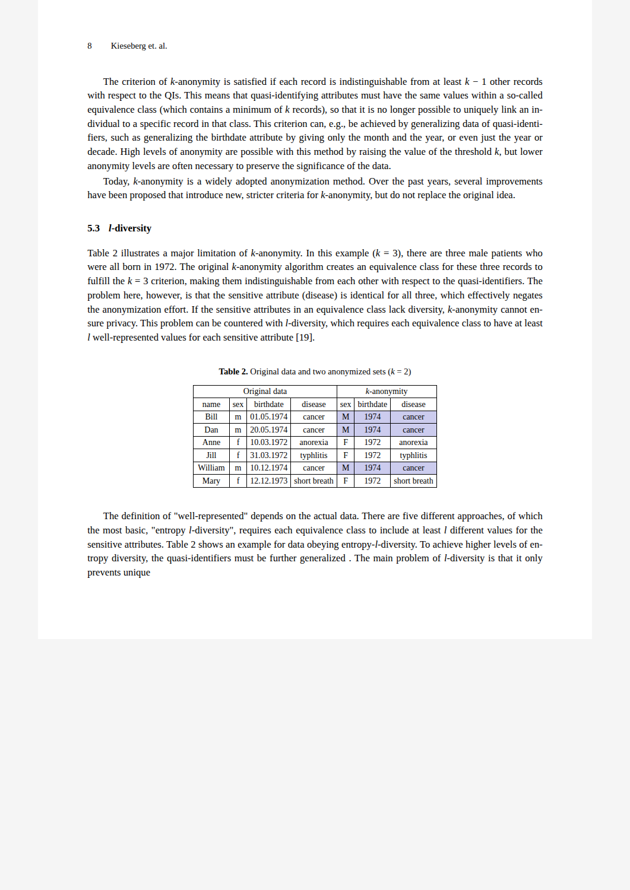8 Kieseberg et. al.
The criterion of k-anonymity is satisfied if each record is indistinguishable from at least k − 1 other records with respect to the QIs. This means that quasi-identifying attributes must have the same values within a so-called equivalence class (which contains a minimum of k records), so that it is no longer possible to uniquely link an individual to a specific record in that class. This criterion can, e.g., be achieved by generalizing data of quasi-identifiers, such as generalizing the birthdate attribute by giving only the month and the year, or even just the year or decade. High levels of anonymity are possible with this method by raising the value of the threshold k, but lower anonymity levels are often necessary to preserve the significance of the data.
Today, k-anonymity is a widely adopted anonymization method. Over the past years, several improvements have been proposed that introduce new, stricter criteria for k-anonymity, but do not replace the original idea.
5.3 l-diversity
Table 2 illustrates a major limitation of k-anonymity. In this example (k = 3), there are three male patients who were all born in 1972. The original k-anonymity algorithm creates an equivalence class for these three records to fulfill the k = 3 criterion, making them indistinguishable from each other with respect to the quasi-identifiers. The problem here, however, is that the sensitive attribute (disease) is identical for all three, which effectively negates the anonymization effort. If the sensitive attributes in an equivalence class lack diversity, k-anonymity cannot ensure privacy. This problem can be countered with l-diversity, which requires each equivalence class to have at least l well-represented values for each sensitive attribute [19].
Table 2. Original data and two anonymized sets (k = 2)
| Original data | k -anonymity |
| --- | --- |
| name | sex | birthdate | disease | sex | birthdate | disease |
| Bill | m | 01.05.1974 | cancer | M | 1974 | cancer |
| Dan | m | 20.05.1974 | cancer | M | 1974 | cancer |
| Anne | f | 10.03.1972 | anorexia | F | 1972 | anorexia |
| Jill | f | 31.03.1972 | typhlitis | F | 1972 | typhlitis |
| William | m | 10.12.1974 | cancer | M | 1974 | cancer |
| Mary | f | 12.12.1973 | short breath | F | 1972 | short breath |
The definition of "well-represented" depends on the actual data. There are five different approaches, of which the most basic, "entropy l-diversity", requires each equivalence class to include at least l different values for the sensitive attributes. Table 2 shows an example for data obeying entropy-l-diversity. To achieve higher levels of entropy diversity, the quasi-identifiers must be further generalized . The main problem of l-diversity is that it only prevents unique